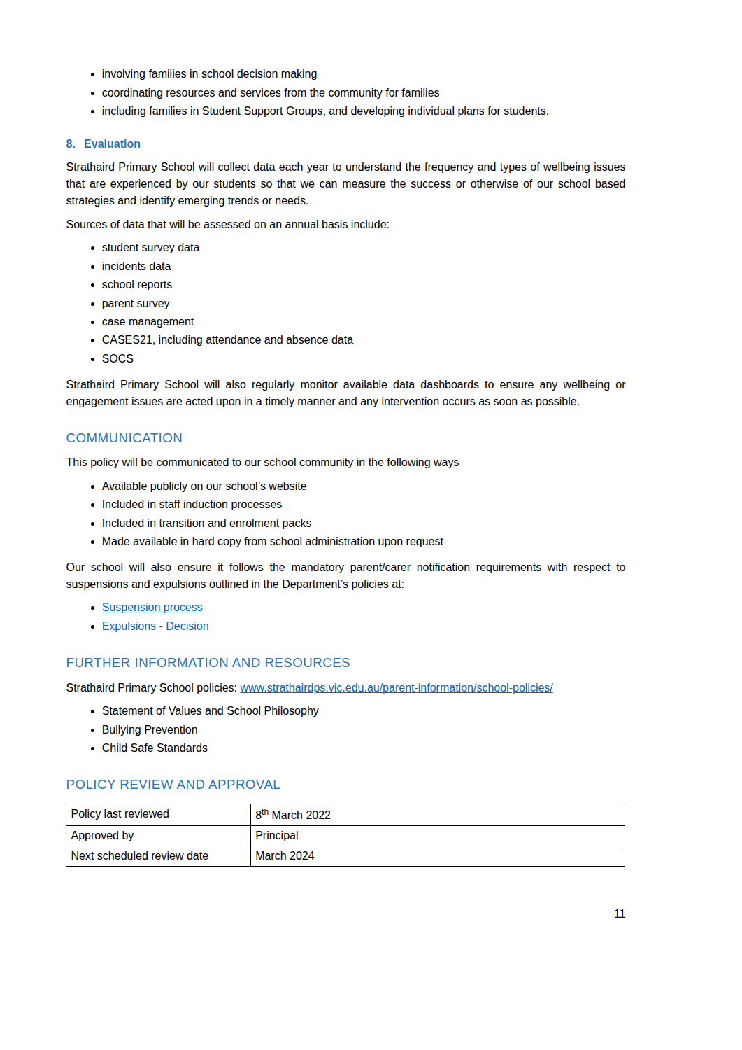involving families in school decision making
coordinating resources and services from the community for families
including families in Student Support Groups, and developing individual plans for students.
8. Evaluation
Strathaird Primary School will collect data each year to understand the frequency and types of wellbeing issues that are experienced by our students so that we can measure the success or otherwise of our school based strategies and identify emerging trends or needs.
Sources of data that will be assessed on an annual basis include:
student survey data
incidents data
school reports
parent survey
case management
CASES21, including attendance and absence data
SOCS
Strathaird Primary School will also regularly monitor available data dashboards to ensure any wellbeing or engagement issues are acted upon in a timely manner and any intervention occurs as soon as possible.
COMMUNICATION
This policy will be communicated to our school community in the following ways
Available publicly on our school’s website
Included in staff induction processes
Included in transition and enrolment packs
Made available in hard copy from school administration upon request
Our school will also ensure it follows the mandatory parent/carer notification requirements with respect to suspensions and expulsions outlined in the Department’s policies at:
Suspension process
Expulsions - Decision
FURTHER INFORMATION AND RESOURCES
Strathaird Primary School policies: www.strathairdps.vic.edu.au/parent-information/school-policies/
Statement of Values and School Philosophy
Bullying Prevention
Child Safe Standards
POLICY REVIEW AND APPROVAL
| Policy last reviewed | 8 th March 2022 |
| Approved by | Principal |
| Next scheduled review date | March 2024 |
11